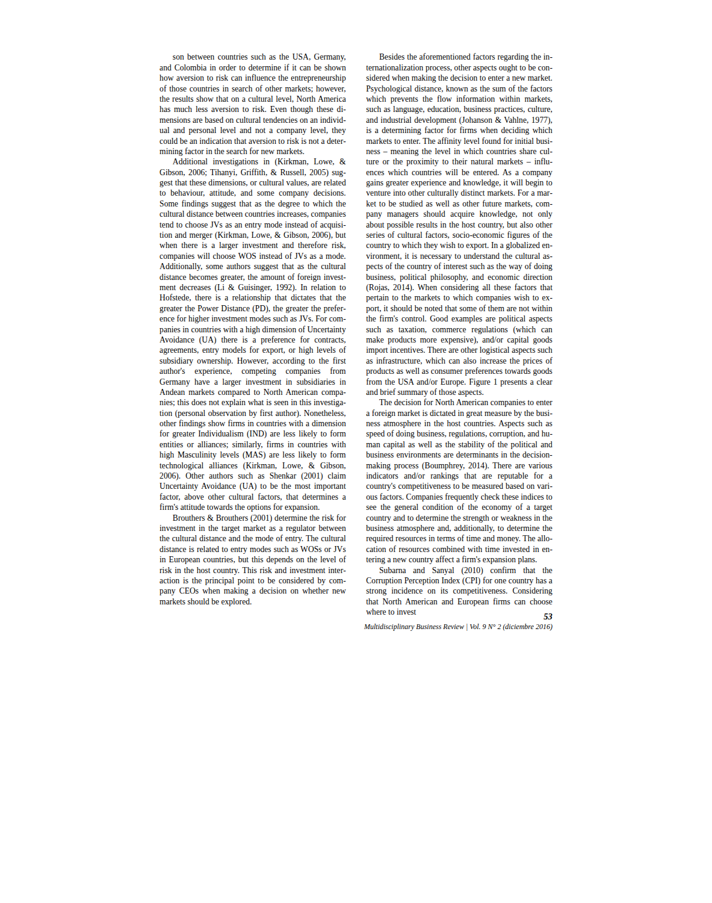son between countries such as the USA, Germany, and Colombia in order to determine if it can be shown how aversion to risk can influence the entrepreneurship of those countries in search of other markets; however, the results show that on a cultural level, North America has much less aversion to risk. Even though these dimensions are based on cultural tendencies on an individual and personal level and not a company level, they could be an indication that aversion to risk is not a determining factor in the search for new markets.
Additional investigations in (Kirkman, Lowe, & Gibson, 2006; Tihanyi, Griffith, & Russell, 2005) suggest that these dimensions, or cultural values, are related to behaviour, attitude, and some company decisions. Some findings suggest that as the degree to which the cultural distance between countries increases, companies tend to choose JVs as an entry mode instead of acquisition and merger (Kirkman, Lowe, & Gibson, 2006), but when there is a larger investment and therefore risk, companies will choose WOS instead of JVs as a mode. Additionally, some authors suggest that as the cultural distance becomes greater, the amount of foreign investment decreases (Li & Guisinger, 1992). In relation to Hofstede, there is a relationship that dictates that the greater the Power Distance (PD), the greater the preference for higher investment modes such as JVs. For companies in countries with a high dimension of Uncertainty Avoidance (UA) there is a preference for contracts, agreements, entry models for export, or high levels of subsidiary ownership. However, according to the first author's experience, competing companies from Germany have a larger investment in subsidiaries in Andean markets compared to North American companies; this does not explain what is seen in this investigation (personal observation by first author). Nonetheless, other findings show firms in countries with a dimension for greater Individualism (IND) are less likely to form entities or alliances; similarly, firms in countries with high Masculinity levels (MAS) are less likely to form technological alliances (Kirkman, Lowe, & Gibson, 2006). Other authors such as Shenkar (2001) claim Uncertainty Avoidance (UA) to be the most important factor, above other cultural factors, that determines a firm's attitude towards the options for expansion.
Brouthers & Brouthers (2001) determine the risk for investment in the target market as a regulator between the cultural distance and the mode of entry. The cultural distance is related to entry modes such as WOSs or JVs in European countries, but this depends on the level of risk in the host country. This risk and investment interaction is the principal point to be considered by company CEOs when making a decision on whether new markets should be explored.
Besides the aforementioned factors regarding the internationalization process, other aspects ought to be considered when making the decision to enter a new market. Psychological distance, known as the sum of the factors which prevents the flow information within markets, such as language, education, business practices, culture, and industrial development (Johanson & Vahlne, 1977), is a determining factor for firms when deciding which markets to enter. The affinity level found for initial business – meaning the level in which countries share culture or the proximity to their natural markets – influences which countries will be entered. As a company gains greater experience and knowledge, it will begin to venture into other culturally distinct markets. For a market to be studied as well as other future markets, company managers should acquire knowledge, not only about possible results in the host country, but also other series of cultural factors, socio-economic figures of the country to which they wish to export. In a globalized environment, it is necessary to understand the cultural aspects of the country of interest such as the way of doing business, political philosophy, and economic direction (Rojas, 2014). When considering all these factors that pertain to the markets to which companies wish to export, it should be noted that some of them are not within the firm's control. Good examples are political aspects such as taxation, commerce regulations (which can make products more expensive), and/or capital goods import incentives. There are other logistical aspects such as infrastructure, which can also increase the prices of products as well as consumer preferences towards goods from the USA and/or Europe. Figure 1 presents a clear and brief summary of those aspects.
The decision for North American companies to enter a foreign market is dictated in great measure by the business atmosphere in the host countries. Aspects such as speed of doing business, regulations, corruption, and human capital as well as the stability of the political and business environments are determinants in the decision-making process (Boumphrey, 2014). There are various indicators and/or rankings that are reputable for a country's competitiveness to be measured based on various factors. Companies frequently check these indices to see the general condition of the economy of a target country and to determine the strength or weakness in the business atmosphere and, additionally, to determine the required resources in terms of time and money. The allocation of resources combined with time invested in entering a new country affect a firm's expansion plans.
Subarna and Sanyal (2010) confirm that the Corruption Perception Index (CPI) for one country has a strong incidence on its competitiveness. Considering that North American and European firms can choose where to invest
53 Multidisciplinary Business Review | Vol. 9 N° 2 (diciembre 2016)